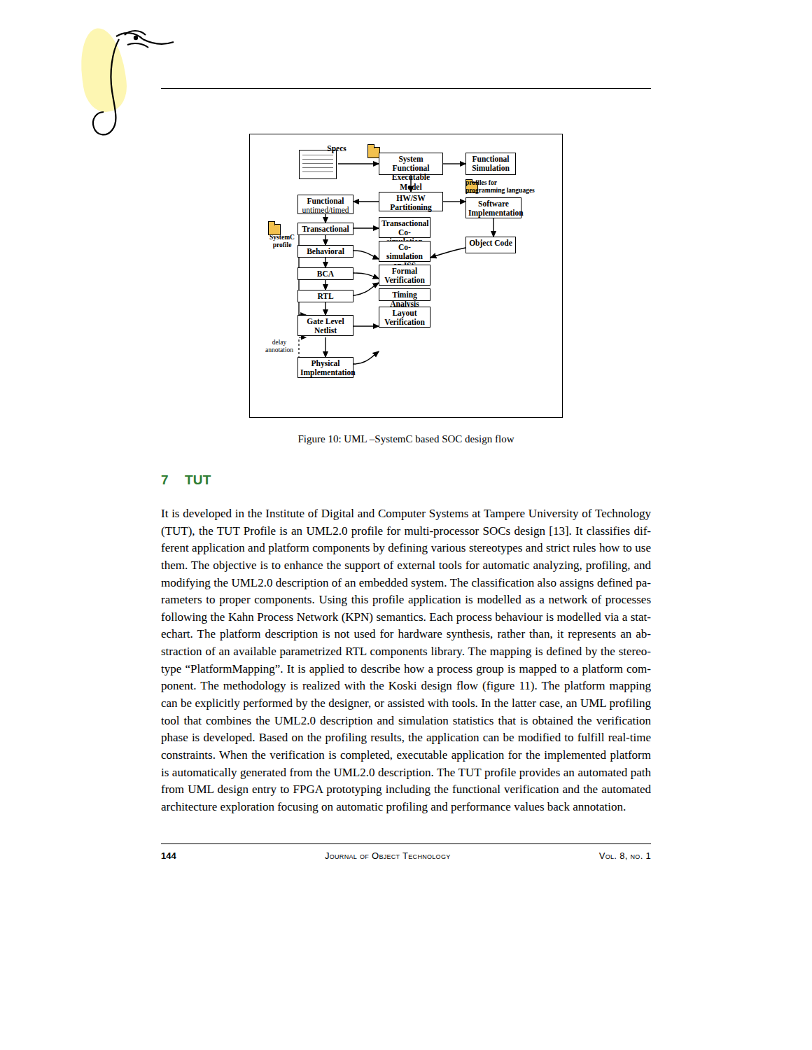Specs
System Functional
Executable Model
Functional
Simulation
HW/SW
Partitioning
profiles for
programming languages
Software
Implementation
Object Code
Functional
untimed/timed
Transactional
Behavioral
BCA
RTL
Gate Level
Netlist
Physical
Implementation
SystemC
profile
delay annotation
Transactional
Co-simulation
Co-simulation
on ISS
Formal
Verification
Timing Analysis
Layout
Verification
Figure 10: UML –SystemC based SOC design flow
7 TUT
It is developed in the Institute of Digital and Computer Systems at Tampere University of Technology (TUT), the TUT Profile is an UML2.0 profile for multi-processor SOCs design [13]. It classifies different application and platform components by defining various stereotypes and strict rules how to use them. The objective is to enhance the support of external tools for automatic analyzing, profiling, and modifying the UML2.0 description of an embedded system. The classification also assigns defined parameters to proper components. Using this profile application is modelled as a network of processes following the Kahn Process Network (KPN) semantics. Each process behaviour is modelled via a statechart. The platform description is not used for hardware synthesis, rather than, it represents an abstraction of an available parametrized RTL components library. The mapping is defined by the stereotype “PlatformMapping”. It is applied to describe how a process group is mapped to a platform component. The methodology is realized with the Koski design flow (figure 11). The platform mapping can be explicitly performed by the designer, or assisted with tools. In the latter case, an UML profiling tool that combines the UML2.0 description and simulation statistics that is obtained the verification phase is developed. Based on the profiling results, the application can be modified to fulfill real-time constraints. When the verification is completed, executable application for the implemented platform is automatically generated from the UML2.0 description. The TUT profile provides an automated path from UML design entry to FPGA prototyping including the functional verification and the automated architecture exploration focusing on automatic profiling and performance values back annotation.
144
Journal of Object Technology
Vol. 8, no. 1